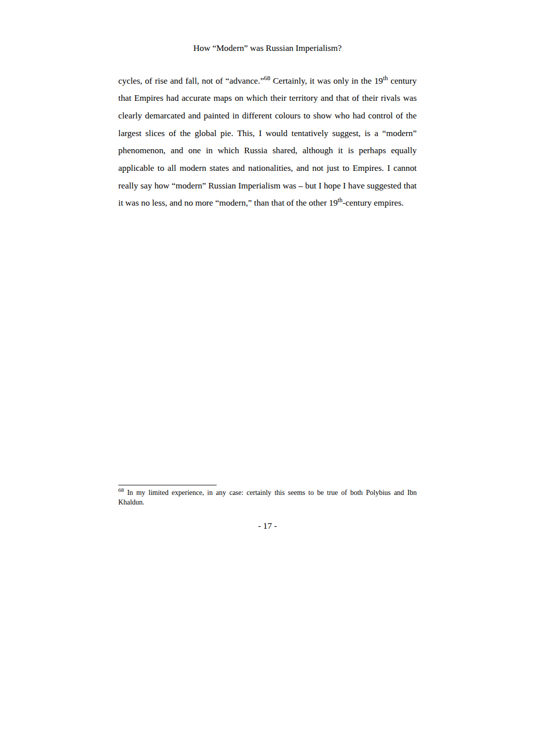How “Modern” was Russian Imperialism?
cycles, of rise and fall, not of “advance.”68 Certainly, it was only in the 19th century that Empires had accurate maps on which their territory and that of their rivals was clearly demarcated and painted in different colours to show who had control of the largest slices of the global pie. This, I would tentatively suggest, is a “modern” phenomenon, and one in which Russia shared, although it is perhaps equally applicable to all modern states and nationalities, and not just to Empires. I cannot really say how “modern” Russian Imperialism was – but I hope I have suggested that it was no less, and no more “modern,” than that of the other 19th-century empires.
68 In my limited experience, in any case: certainly this seems to be true of both Polybius and Ibn Khaldun.
- 17 -